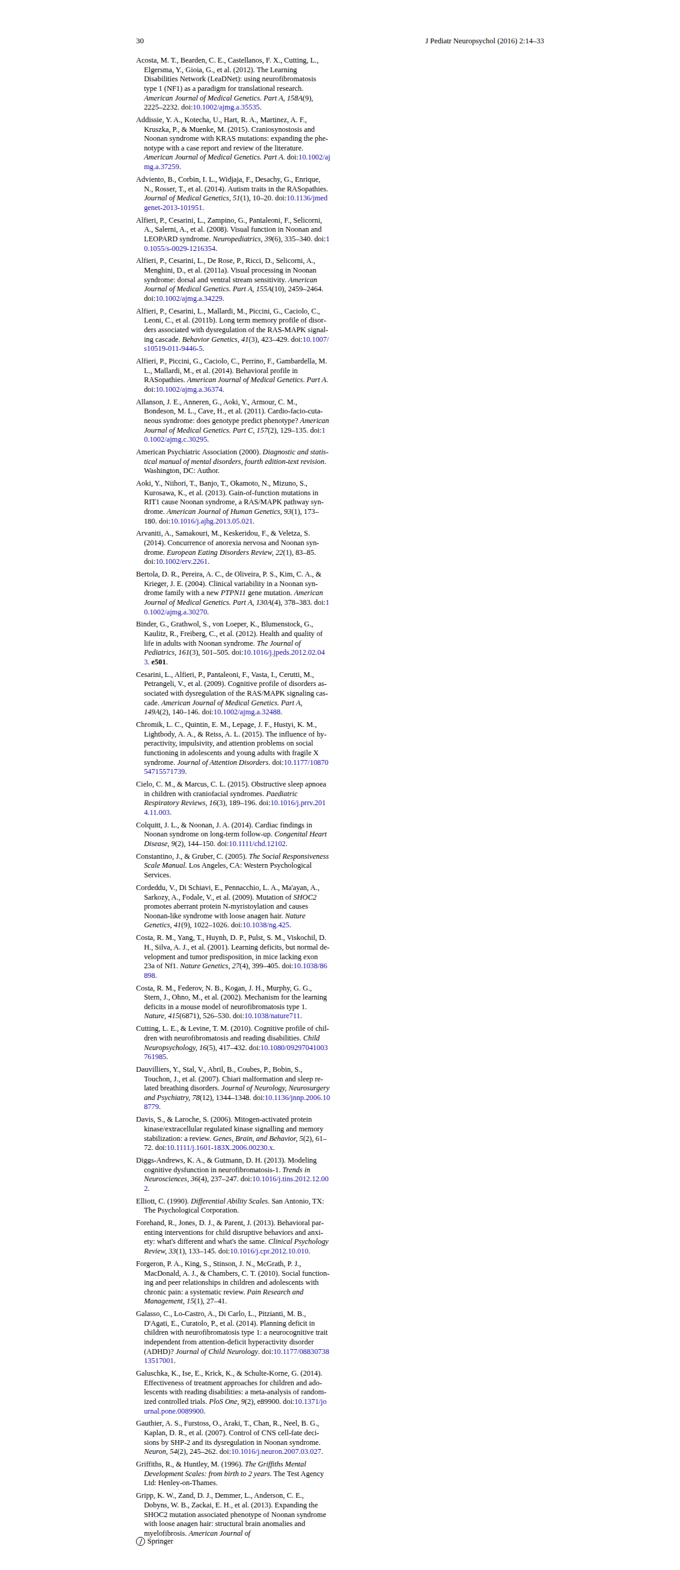30 J Pediatr Neuropsychol (2016) 2:14–33
Acosta, M. T., Bearden, C. E., Castellanos, F. X., Cutting, L., Elgersma, Y., Gioia, G., et al. (2012). The Learning Disabilities Network (LeaDNet): using neurofibromatosis type 1 (NF1) as a paradigm for translational research. American Journal of Medical Genetics. Part A, 158A(9), 2225–2232. doi:10.1002/ajmg.a.35535.
Addissie, Y. A., Kotecha, U., Hart, R. A., Martinez, A. F., Kruszka, P., & Muenke, M. (2015). Craniosynostosis and Noonan syndrome with KRAS mutations: expanding the phenotype with a case report and review of the literature. American Journal of Medical Genetics. Part A. doi:10.1002/ajmg.a.37259.
Adviento, B., Corbin, I. L., Widjaja, F., Desachy, G., Enrique, N., Rosser, T., et al. (2014). Autism traits in the RASopathies. Journal of Medical Genetics, 51(1), 10–20. doi:10.1136/jmedgenet-2013-101951.
Alfieri, P., Cesarini, L., Zampino, G., Pantaleoni, F., Selicorni, A., Salerni, A., et al. (2008). Visual function in Noonan and LEOPARD syndrome. Neuropediatrics, 39(6), 335–340. doi:10.1055/s-0029-1216354.
Alfieri, P., Cesarini, L., De Rose, P., Ricci, D., Selicorni, A., Menghini, D., et al. (2011a). Visual processing in Noonan syndrome: dorsal and ventral stream sensitivity. American Journal of Medical Genetics. Part A, 155A(10), 2459–2464. doi:10.1002/ajmg.a.34229.
Alfieri, P., Cesarini, L., Mallardi, M., Piccini, G., Caciolo, C., Leoni, C., et al. (2011b). Long term memory profile of disorders associated with dysregulation of the RAS-MAPK signaling cascade. Behavior Genetics, 41(3), 423–429. doi:10.1007/s10519-011-9446-5.
Alfieri, P., Piccini, G., Caciolo, C., Perrino, F., Gambardella, M. L., Mallardi, M., et al. (2014). Behavioral profile in RASopathies. American Journal of Medical Genetics. Part A. doi:10.1002/ajmg.a.36374.
Allanson, J. E., Anneren, G., Aoki, Y., Armour, C. M., Bondeson, M. L., Cave, H., et al. (2011). Cardio-facio-cutaneous syndrome: does genotype predict phenotype? American Journal of Medical Genetics. Part C, 157(2), 129–135. doi:10.1002/ajmg.c.30295.
American Psychiatric Association (2000). Diagnostic and statistical manual of mental disorders, fourth edition-text revision. Washington, DC: Author.
Aoki, Y., Niihori, T., Banjo, T., Okamoto, N., Mizuno, S., Kurosawa, K., et al. (2013). Gain-of-function mutations in RIT1 cause Noonan syndrome, a RAS/MAPK pathway syndrome. American Journal of Human Genetics, 93(1), 173–180. doi:10.1016/j.ajhg.2013.05.021.
Arvaniti, A., Samakouri, M., Keskeridou, F., & Veletza, S. (2014). Concurrence of anorexia nervosa and Noonan syndrome. European Eating Disorders Review, 22(1), 83–85. doi:10.1002/erv.2261.
Bertola, D. R., Pereira, A. C., de Oliveira, P. S., Kim, C. A., & Krieger, J. E. (2004). Clinical variability in a Noonan syndrome family with a new PTPN11 gene mutation. American Journal of Medical Genetics. Part A, 130A(4), 378–383. doi:10.1002/ajmg.a.30270.
Binder, G., Grathwol, S., von Loeper, K., Blumenstock, G., Kaulitz, R., Freiberg, C., et al. (2012). Health and quality of life in adults with Noonan syndrome. The Journal of Pediatrics, 161(3), 501–505. doi:10.1016/j.jpeds.2012.02.043. e501.
Cesarini, L., Alfieri, P., Pantaleoni, F., Vasta, I., Cerutti, M., Petrangeli, V., et al. (2009). Cognitive profile of disorders associated with dysregulation of the RAS/MAPK signaling cascade. American Journal of Medical Genetics. Part A, 149A(2), 140–146. doi:10.1002/ajmg.a.32488.
Chromik, L. C., Quintin, E. M., Lepage, J. F., Hustyi, K. M., Lightbody, A. A., & Reiss, A. L. (2015). The influence of hyperactivity, impulsivity, and attention problems on social functioning in adolescents and young adults with fragile X syndrome. Journal of Attention Disorders. doi:10.1177/1087054715571739.
Cielo, C. M., & Marcus, C. L. (2015). Obstructive sleep apnoea in children with craniofacial syndromes. Paediatric Respiratory Reviews, 16(3), 189–196. doi:10.1016/j.prrv.2014.11.003.
Colquitt, J. L., & Noonan, J. A. (2014). Cardiac findings in Noonan syndrome on long-term follow-up. Congenital Heart Disease, 9(2), 144–150. doi:10.1111/chd.12102.
Constantino, J., & Gruber, C. (2005). The Social Responsiveness Scale Manual. Los Angeles, CA: Western Psychological Services.
Cordeddu, V., Di Schiavi, E., Pennacchio, L. A., Ma'ayan, A., Sarkozy, A., Fodale, V., et al. (2009). Mutation of SHOC2 promotes aberrant protein N-myristoylation and causes Noonan-like syndrome with loose anagen hair. Nature Genetics, 41(9), 1022–1026. doi:10.1038/ng.425.
Costa, R. M., Yang, T., Huynh, D. P., Pulst, S. M., Viskochil, D. H., Silva, A. J., et al. (2001). Learning deficits, but normal development and tumor predisposition, in mice lacking exon 23a of Nf1. Nature Genetics, 27(4), 399–405. doi:10.1038/86898.
Costa, R. M., Federov, N. B., Kogan, J. H., Murphy, G. G., Stern, J., Ohno, M., et al. (2002). Mechanism for the learning deficits in a mouse model of neurofibromatosis type 1. Nature, 415(6871), 526–530. doi:10.1038/nature711.
Cutting, L. E., & Levine, T. M. (2010). Cognitive profile of children with neurofibromatosis and reading disabilities. Child Neuropsychology, 16(5), 417–432. doi:10.1080/09297041003761985.
Dauvilliers, Y., Stal, V., Abril, B., Coubes, P., Bobin, S., Touchon, J., et al. (2007). Chiari malformation and sleep related breathing disorders. Journal of Neurology, Neurosurgery and Psychiatry, 78(12), 1344–1348. doi:10.1136/jnnp.2006.108779.
Davis, S., & Laroche, S. (2006). Mitogen-activated protein kinase/extracellular regulated kinase signalling and memory stabilization: a review. Genes, Brain, and Behavior, 5(2), 61–72. doi:10.1111/j.1601-183X.2006.00230.x.
Diggs-Andrews, K. A., & Gutmann, D. H. (2013). Modeling cognitive dysfunction in neurofibromatosis-1. Trends in Neurosciences, 36(4), 237–247. doi:10.1016/j.tins.2012.12.002.
Elliott, C. (1990). Differential Ability Scales. San Antonio, TX: The Psychological Corporation.
Forehand, R., Jones, D. J., & Parent, J. (2013). Behavioral parenting interventions for child disruptive behaviors and anxiety: what's different and what's the same. Clinical Psychology Review, 33(1), 133–145. doi:10.1016/j.cpr.2012.10.010.
Forgeron, P. A., King, S., Stinson, J. N., McGrath, P. J., MacDonald, A. J., & Chambers, C. T. (2010). Social functioning and peer relationships in children and adolescents with chronic pain: a systematic review. Pain Research and Management, 15(1), 27–41.
Galasso, C., Lo-Castro, A., Di Carlo, L., Pitzianti, M. B., D'Agati, E., Curatolo, P., et al. (2014). Planning deficit in children with neurofibromatosis type 1: a neurocognitive trait independent from attention-deficit hyperactivity disorder (ADHD)? Journal of Child Neurology. doi:10.1177/0883073813517001.
Galuschka, K., Ise, E., Krick, K., & Schulte-Korne, G. (2014). Effectiveness of treatment approaches for children and adolescents with reading disabilities: a meta-analysis of randomized controlled trials. PloS One, 9(2), e89900. doi:10.1371/journal.pone.0089900.
Gauthier, A. S., Furstoss, O., Araki, T., Chan, R., Neel, B. G., Kaplan, D. R., et al. (2007). Control of CNS cell-fate decisions by SHP-2 and its dysregulation in Noonan syndrome. Neuron, 54(2), 245–262. doi:10.1016/j.neuron.2007.03.027.
Griffiths, R., & Huntley, M. (1996). The Griffiths Mental Development Scales: from birth to 2 years. The Test Agency Ltd: Henley-on-Thames.
Gripp, K. W., Zand, D. J., Demmer, L., Anderson, C. E., Dobyns, W. B., Zackai, E. H., et al. (2013). Expanding the SHOC2 mutation associated phenotype of Noonan syndrome with loose anagen hair: structural brain anomalies and myelofibrosis. American Journal of
Springer